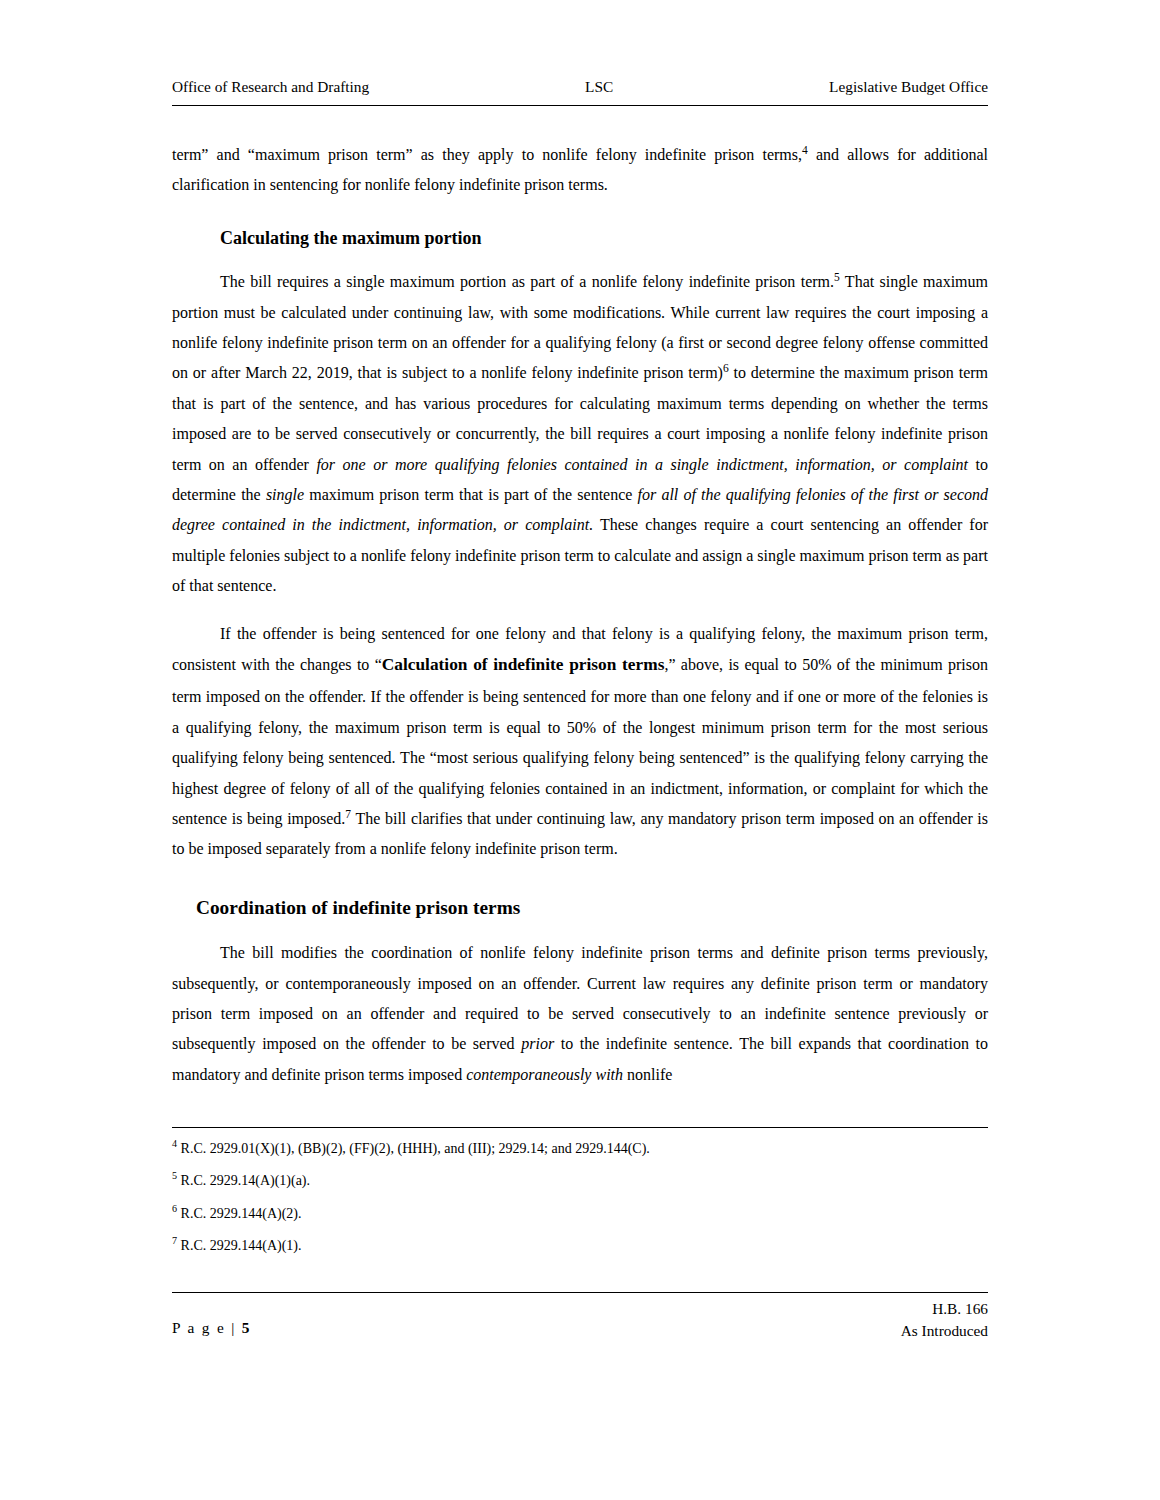Office of Research and Drafting LSC Legislative Budget Office
term” and “maximum prison term” as they apply to nonlife felony indefinite prison terms,4 and allows for additional clarification in sentencing for nonlife felony indefinite prison terms.
Calculating the maximum portion
The bill requires a single maximum portion as part of a nonlife felony indefinite prison term.5 That single maximum portion must be calculated under continuing law, with some modifications. While current law requires the court imposing a nonlife felony indefinite prison term on an offender for a qualifying felony (a first or second degree felony offense committed on or after March 22, 2019, that is subject to a nonlife felony indefinite prison term)6 to determine the maximum prison term that is part of the sentence, and has various procedures for calculating maximum terms depending on whether the terms imposed are to be served consecutively or concurrently, the bill requires a court imposing a nonlife felony indefinite prison term on an offender for one or more qualifying felonies contained in a single indictment, information, or complaint to determine the single maximum prison term that is part of the sentence for all of the qualifying felonies of the first or second degree contained in the indictment, information, or complaint. These changes require a court sentencing an offender for multiple felonies subject to a nonlife felony indefinite prison term to calculate and assign a single maximum prison term as part of that sentence.
If the offender is being sentenced for one felony and that felony is a qualifying felony, the maximum prison term, consistent with the changes to “Calculation of indefinite prison terms,” above, is equal to 50% of the minimum prison term imposed on the offender. If the offender is being sentenced for more than one felony and if one or more of the felonies is a qualifying felony, the maximum prison term is equal to 50% of the longest minimum prison term for the most serious qualifying felony being sentenced. The “most serious qualifying felony being sentenced” is the qualifying felony carrying the highest degree of felony of all of the qualifying felonies contained in an indictment, information, or complaint for which the sentence is being imposed.7 The bill clarifies that under continuing law, any mandatory prison term imposed on an offender is to be imposed separately from a nonlife felony indefinite prison term.
Coordination of indefinite prison terms
The bill modifies the coordination of nonlife felony indefinite prison terms and definite prison terms previously, subsequently, or contemporaneously imposed on an offender. Current law requires any definite prison term or mandatory prison term imposed on an offender and required to be served consecutively to an indefinite sentence previously or subsequently imposed on the offender to be served prior to the indefinite sentence. The bill expands that coordination to mandatory and definite prison terms imposed contemporaneously with nonlife
4 R.C. 2929.01(X)(1), (BB)(2), (FF)(2), (HHH), and (III); 2929.14; and 2929.144(C).
5 R.C. 2929.14(A)(1)(a).
6 R.C. 2929.144(A)(2).
7 R.C. 2929.144(A)(1).
P a g e | 5 H.B. 166
As Introduced